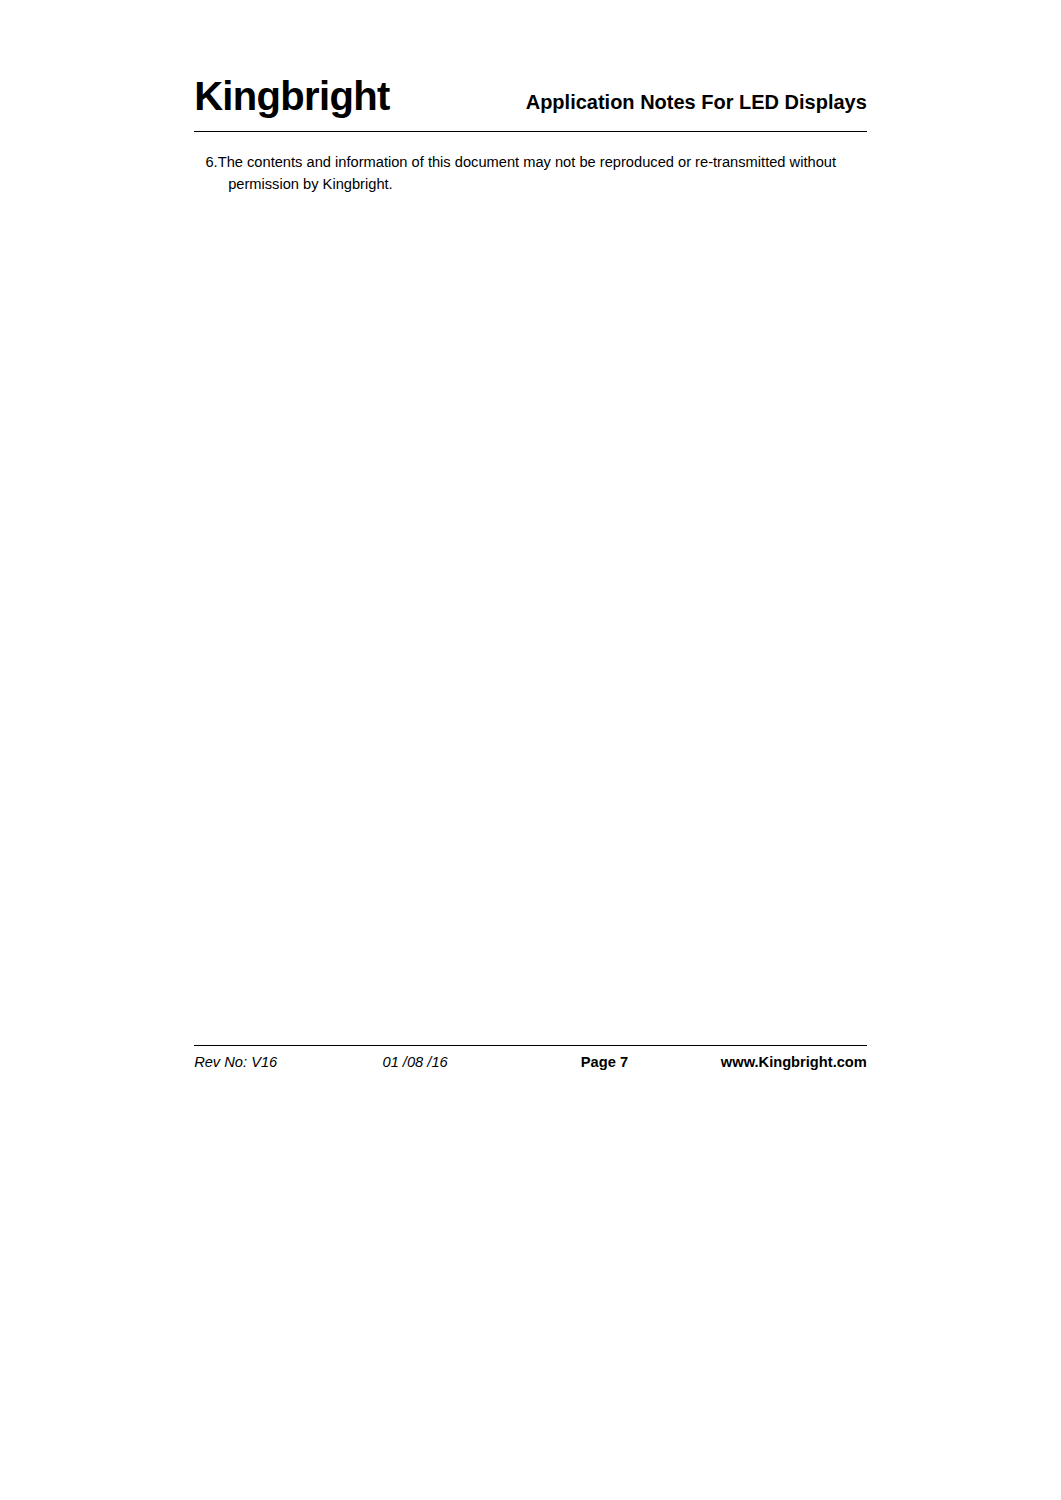Kingbright
Application Notes For LED Displays
6.The contents and information of this document may not be reproduced or re-transmitted without permission by Kingbright.
Rev No: V16 01 /08 /16 Page 7 www.Kingbright.com